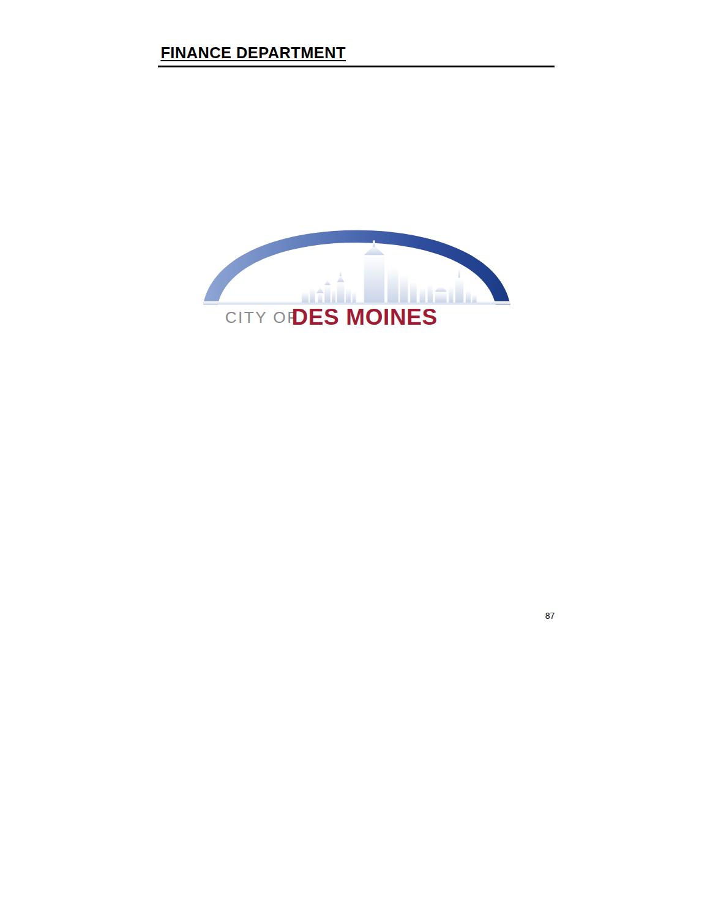FINANCE DEPARTMENT
CITY OF DES MOINES
87